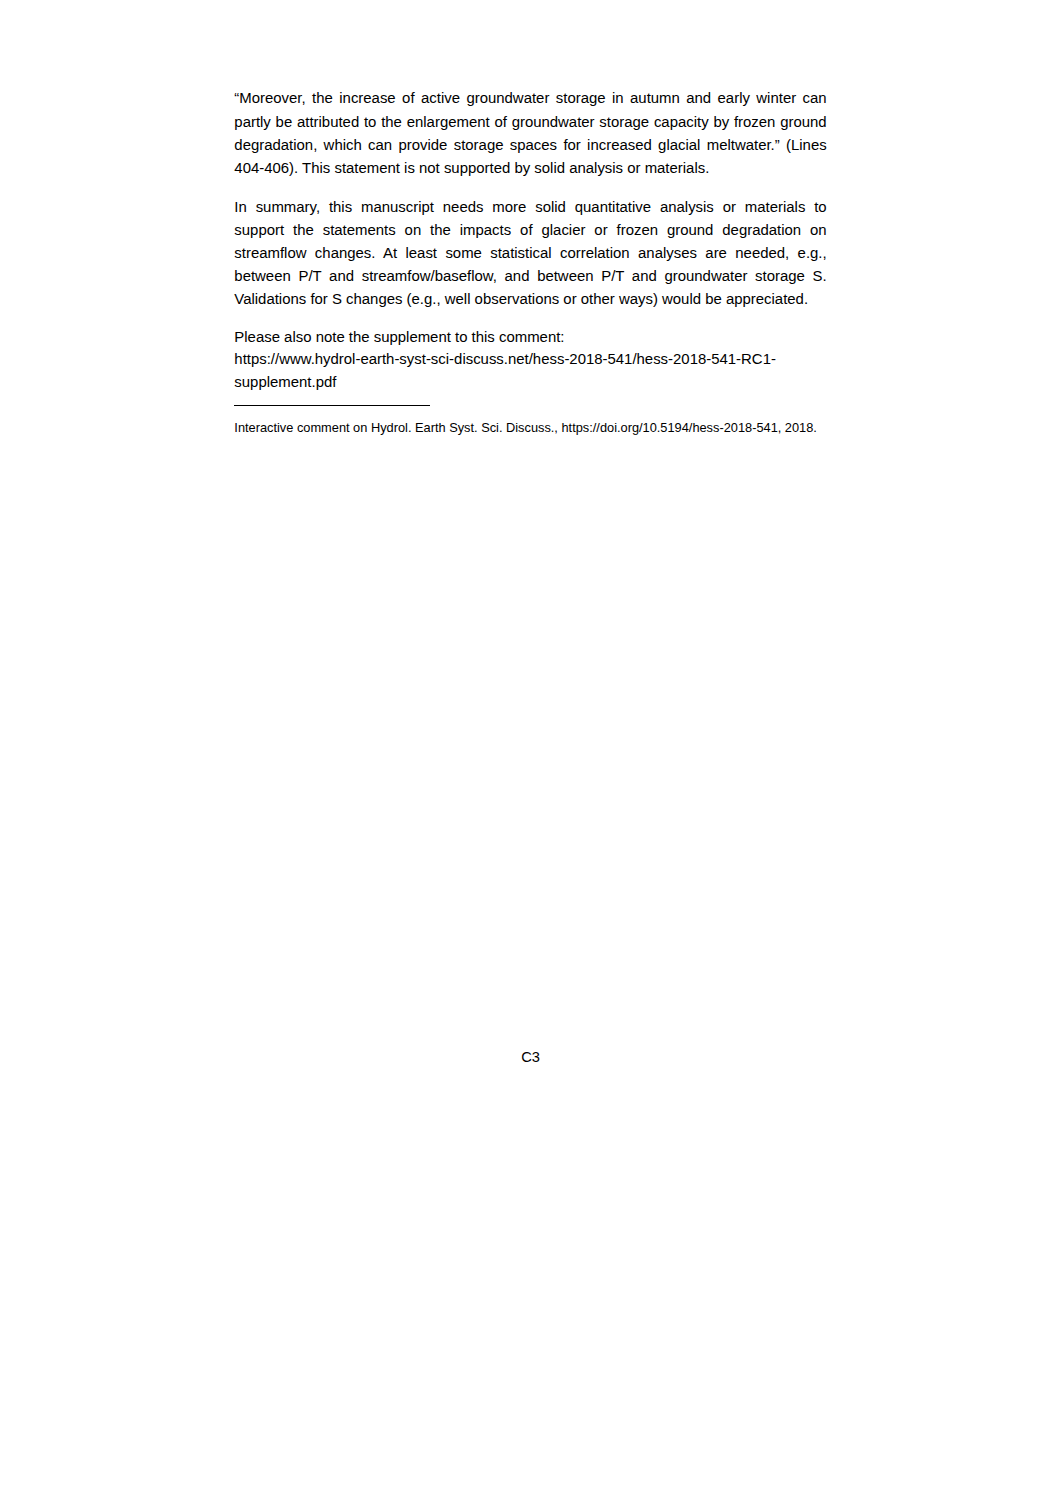“Moreover, the increase of active groundwater storage in autumn and early winter can partly be attributed to the enlargement of groundwater storage capacity by frozen ground degradation, which can provide storage spaces for increased glacial meltwater.” (Lines 404-406). This statement is not supported by solid analysis or materials.
In summary, this manuscript needs more solid quantitative analysis or materials to support the statements on the impacts of glacier or frozen ground degradation on streamflow changes. At least some statistical correlation analyses are needed, e.g., between P/T and streamfow/baseflow, and between P/T and groundwater storage S. Validations for S changes (e.g., well observations or other ways) would be appreciated.
Please also note the supplement to this comment:
https://www.hydrol-earth-syst-sci-discuss.net/hess-2018-541/hess-2018-541-RC1-
supplement.pdf
Interactive comment on Hydrol. Earth Syst. Sci. Discuss., https://doi.org/10.5194/hess-2018-541, 2018.
C3